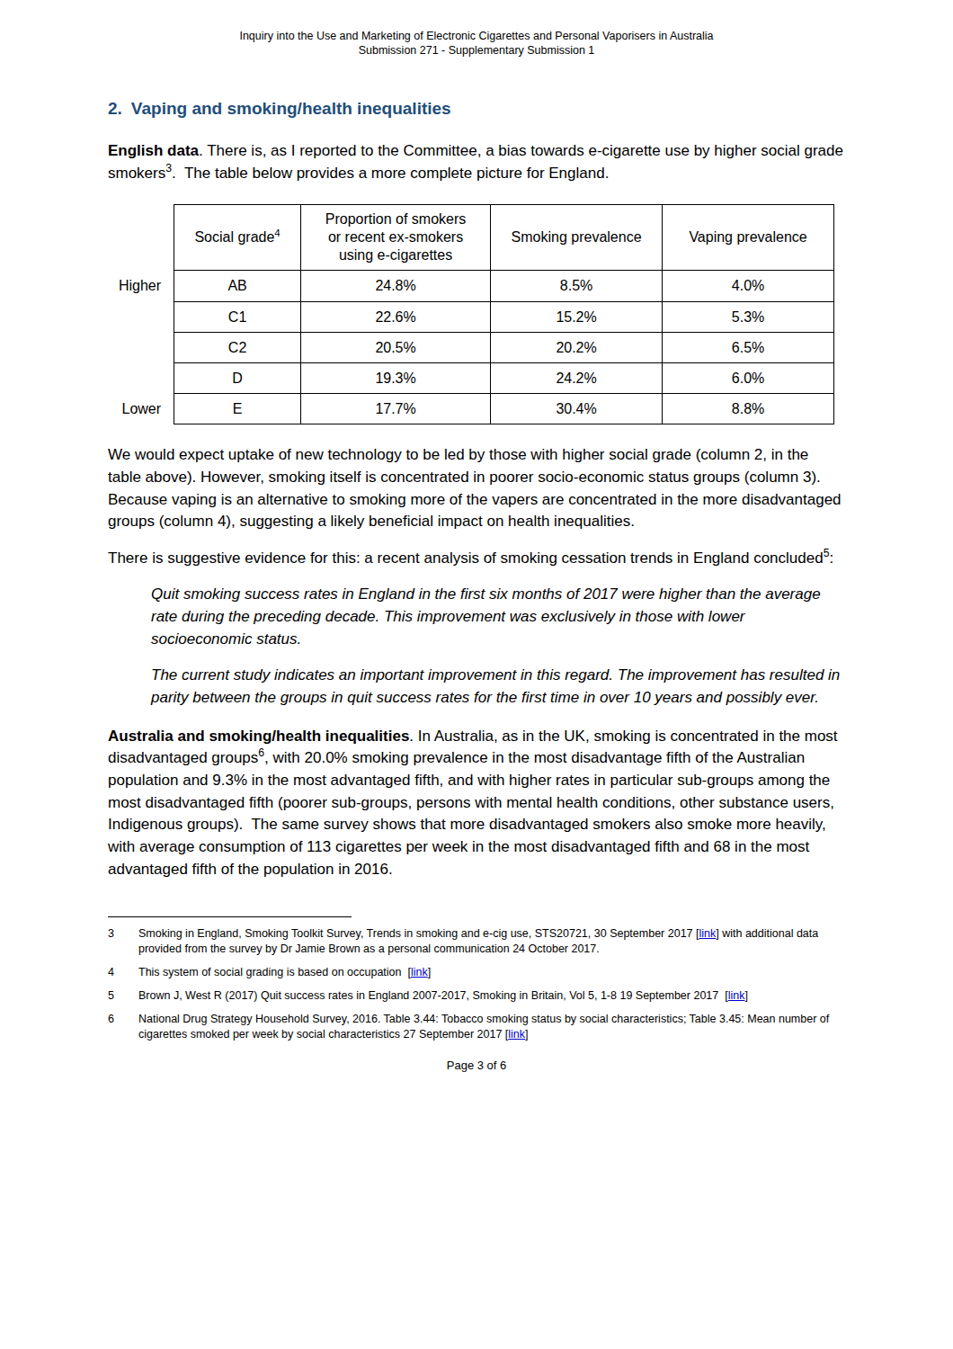Inquiry into the Use and Marketing of Electronic Cigarettes and Personal Vaporisers in Australia Submission 271 - Supplementary Submission 1
2. Vaping and smoking/health inequalities
English data. There is, as I reported to the Committee, a bias towards e-cigarette use by higher social grade smokers3. The table below provides a more complete picture for England.
| | Social grade 4 | Proportion of smokers or recent ex-smokers using e-cigarettes | Smoking prevalence | Vaping prevalence |
| --- | --- | --- | --- | --- |
| Higher | AB | 24.8% | 8.5% | 4.0% |
| | C1 | 22.6% | 15.2% | 5.3% |
| | C2 | 20.5% | 20.2% | 6.5% |
| | D | 19.3% | 24.2% | 6.0% |
| Lower | E | 17.7% | 30.4% | 8.8% |
We would expect uptake of new technology to be led by those with higher social grade (column 2, in the table above). However, smoking itself is concentrated in poorer socio-economic status groups (column 3). Because vaping is an alternative to smoking more of the vapers are concentrated in the more disadvantaged groups (column 4), suggesting a likely beneficial impact on health inequalities.
There is suggestive evidence for this: a recent analysis of smoking cessation trends in England concluded5:
Quit smoking success rates in England in the first six months of 2017 were higher than the average rate during the preceding decade. This improvement was exclusively in those with lower socioeconomic status.
The current study indicates an important improvement in this regard. The improvement has resulted in parity between the groups in quit success rates for the first time in over 10 years and possibly ever.
Australia and smoking/health inequalities. In Australia, as in the UK, smoking is concentrated in the most disadvantaged groups6, with 20.0% smoking prevalence in the most disadvantage fifth of the Australian population and 9.3% in the most advantaged fifth, and with higher rates in particular sub-groups among the most disadvantaged fifth (poorer sub-groups, persons with mental health conditions, other substance users, Indigenous groups). The same survey shows that more disadvantaged smokers also smoke more heavily, with average consumption of 113 cigarettes per week in the most disadvantaged fifth and 68 in the most advantaged fifth of the population in 2016.
3 Smoking in England, Smoking Toolkit Survey, Trends in smoking and e-cig use, STS20721, 30 September 2017 [link] with additional data provided from the survey by Dr Jamie Brown as a personal communication 24 October 2017.
4 This system of social grading is based on occupation [link]
5 Brown J, West R (2017) Quit success rates in England 2007-2017, Smoking in Britain, Vol 5, 1-8 19 September 2017 [link]
6 National Drug Strategy Household Survey, 2016. Table 3.44: Tobacco smoking status by social characteristics; Table 3.45: Mean number of cigarettes smoked per week by social characteristics 27 September 2017 [link]
Page 3 of 6